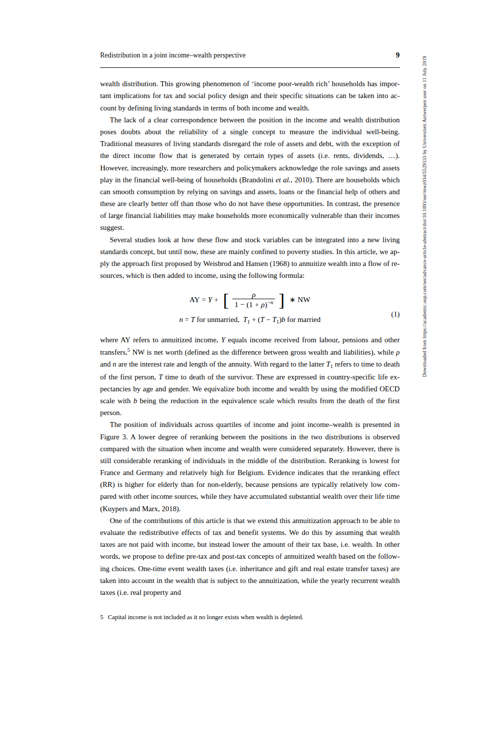Downloaded from https://academic.oup.com/ser/advance-article-abstract/doi/10.1093/ser/mwz034/5529333 by Universiteit Antwerpen user on 11 July 2019
Redistribution in a joint income–wealth perspective 9
wealth distribution. This growing phenomenon of ‘income poor-wealth rich’ households has important implications for tax and social policy design and their specific situations can be taken into account by defining living standards in terms of both income and wealth.
The lack of a clear correspondence between the position in the income and wealth distribution poses doubts about the reliability of a single concept to measure the individual well-being. Traditional measures of living standards disregard the role of assets and debt, with the exception of the direct income flow that is generated by certain types of assets (i.e. rents, dividends, …). However, increasingly, more researchers and policymakers acknowledge the role savings and assets play in the financial well-being of households (Brandolini et al., 2010). There are households which can smooth consumption by relying on savings and assets, loans or the financial help of others and these are clearly better off than those who do not have these opportunities. In contrast, the presence of large financial liabilities may make households more economically vulnerable than their incomes suggest.
Several studies look at how these flow and stock variables can be integrated into a new living standards concept, but until now, these are mainly confined to poverty studies. In this article, we apply the approach first proposed by Weisbrod and Hansen (1968) to annuitize wealth into a flow of resources, which is then added to income, using the following formula:
AY = Y + [ ρ 1 − (1 + ρ)−n ] ∗ NW
(1)
n = T for unmarried, T 1 + (T − T 1)b for married
where AY refers to annuitized income, Y equals income received from labour, pensions and other transfers,5 NW is net worth (defined as the difference between gross wealth and liabilities), while ρ and n are the interest rate and length of the annuity. With regard to the latter T 1 refers to time to death of the first person, T time to death of the survivor. These are expressed in country-specific life expectancies by age and gender. We equivalize both income and wealth by using the modified OECD scale with b being the reduction in the equivalence scale which results from the death of the first person.
The position of individuals across quartiles of income and joint income–wealth is presented in Figure 3. A lower degree of reranking between the positions in the two distributions is observed compared with the situation when income and wealth were considered separately. However, there is still considerable reranking of individuals in the middle of the distribution. Reranking is lowest for France and Germany and relatively high for Belgium. Evidence indicates that the reranking effect (RR) is higher for elderly than for non-elderly, because pensions are typically relatively low compared with other income sources, while they have accumulated substantial wealth over their life time (Kuypers and Marx, 2018).
One of the contributions of this article is that we extend this annuitization approach to be able to evaluate the redistributive effects of tax and benefit systems. We do this by assuming that wealth taxes are not paid with income, but instead lower the amount of their tax base, i.e. wealth. In other words, we propose to define pre-tax and post-tax concepts of annuitized wealth based on the following choices. One-time event wealth taxes (i.e. inheritance and gift and real estate transfer taxes) are taken into account in the wealth that is subject to the annuitization, while the yearly recurrent wealth taxes (i.e. real property and
5 Capital income is not included as it no longer exists when wealth is depleted.